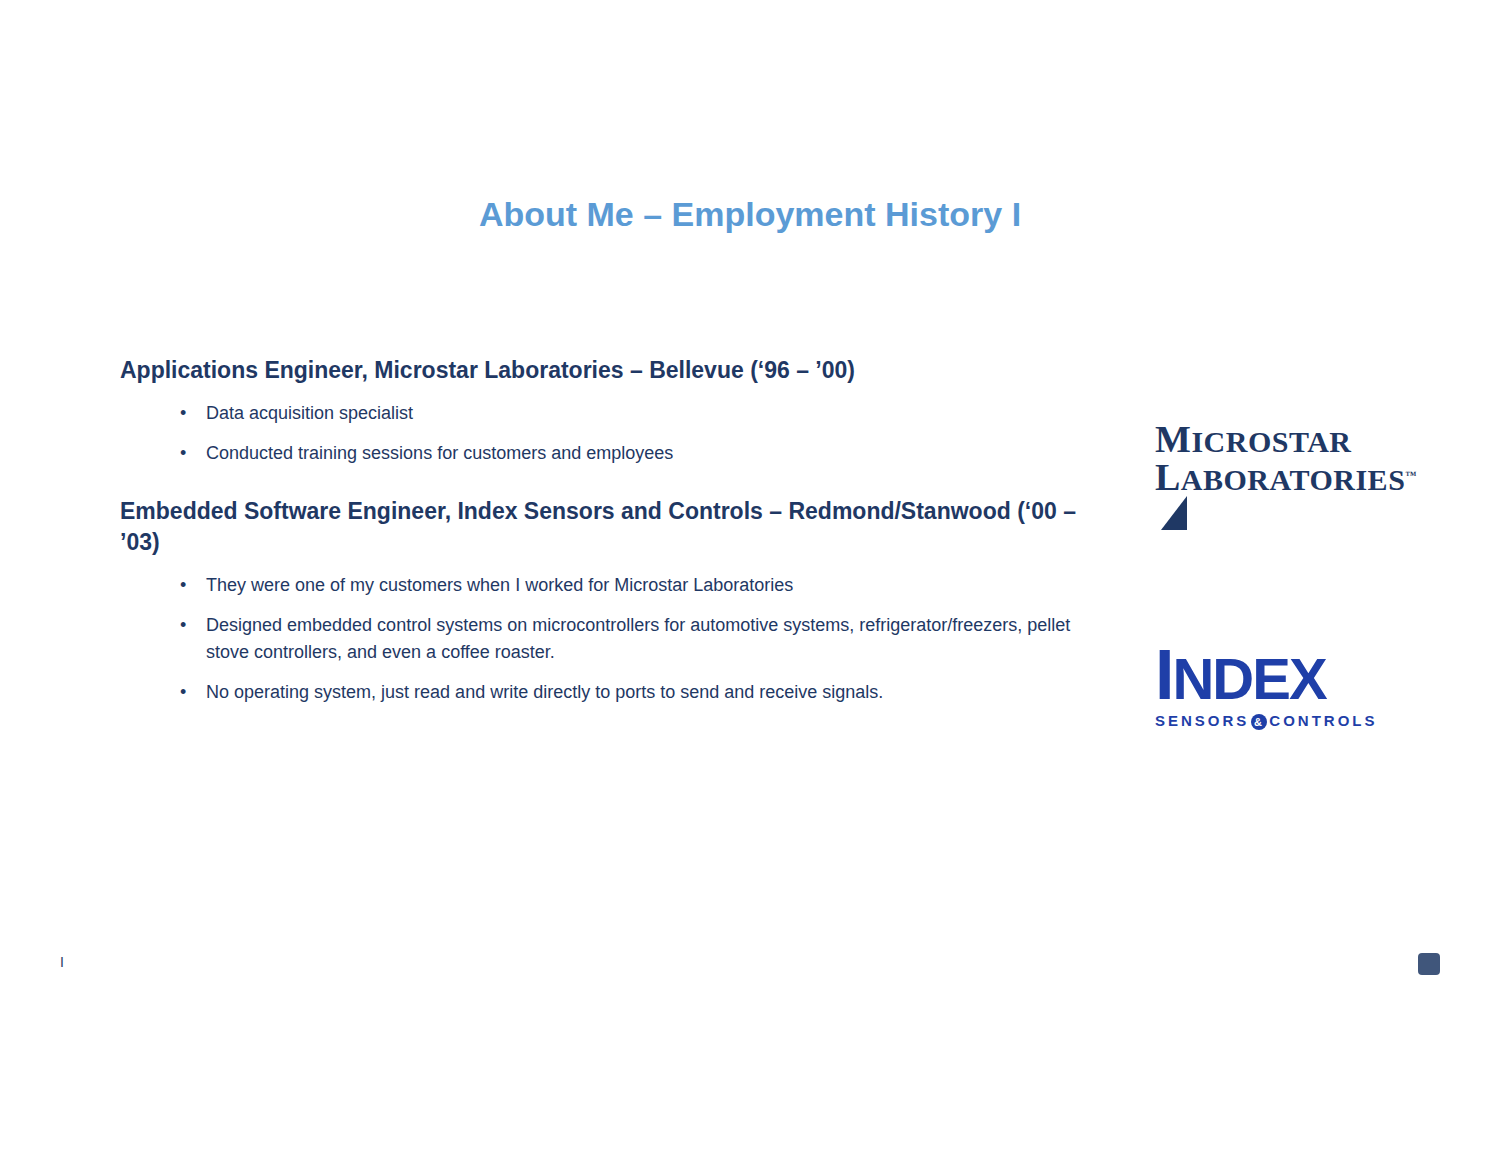About Me – Employment History I
Applications Engineer, Microstar Laboratories – Bellevue (‘96 – ’00)
Data acquisition specialist
Conducted training sessions for customers and employees
Embedded Software Engineer, Index Sensors and Controls – Redmond/Stanwood (‘00 – ’03)
They were one of my customers when I worked for Microstar Laboratories
Designed embedded control systems on microcontrollers for automotive systems, refrigerator/freezers, pellet stove controllers, and even a coffee roaster.
No operating system, just read and write directly to ports to send and receive signals.
MICROSTAR
LABORATORIES™
INDEX
SENSORS&CONTROLS
I